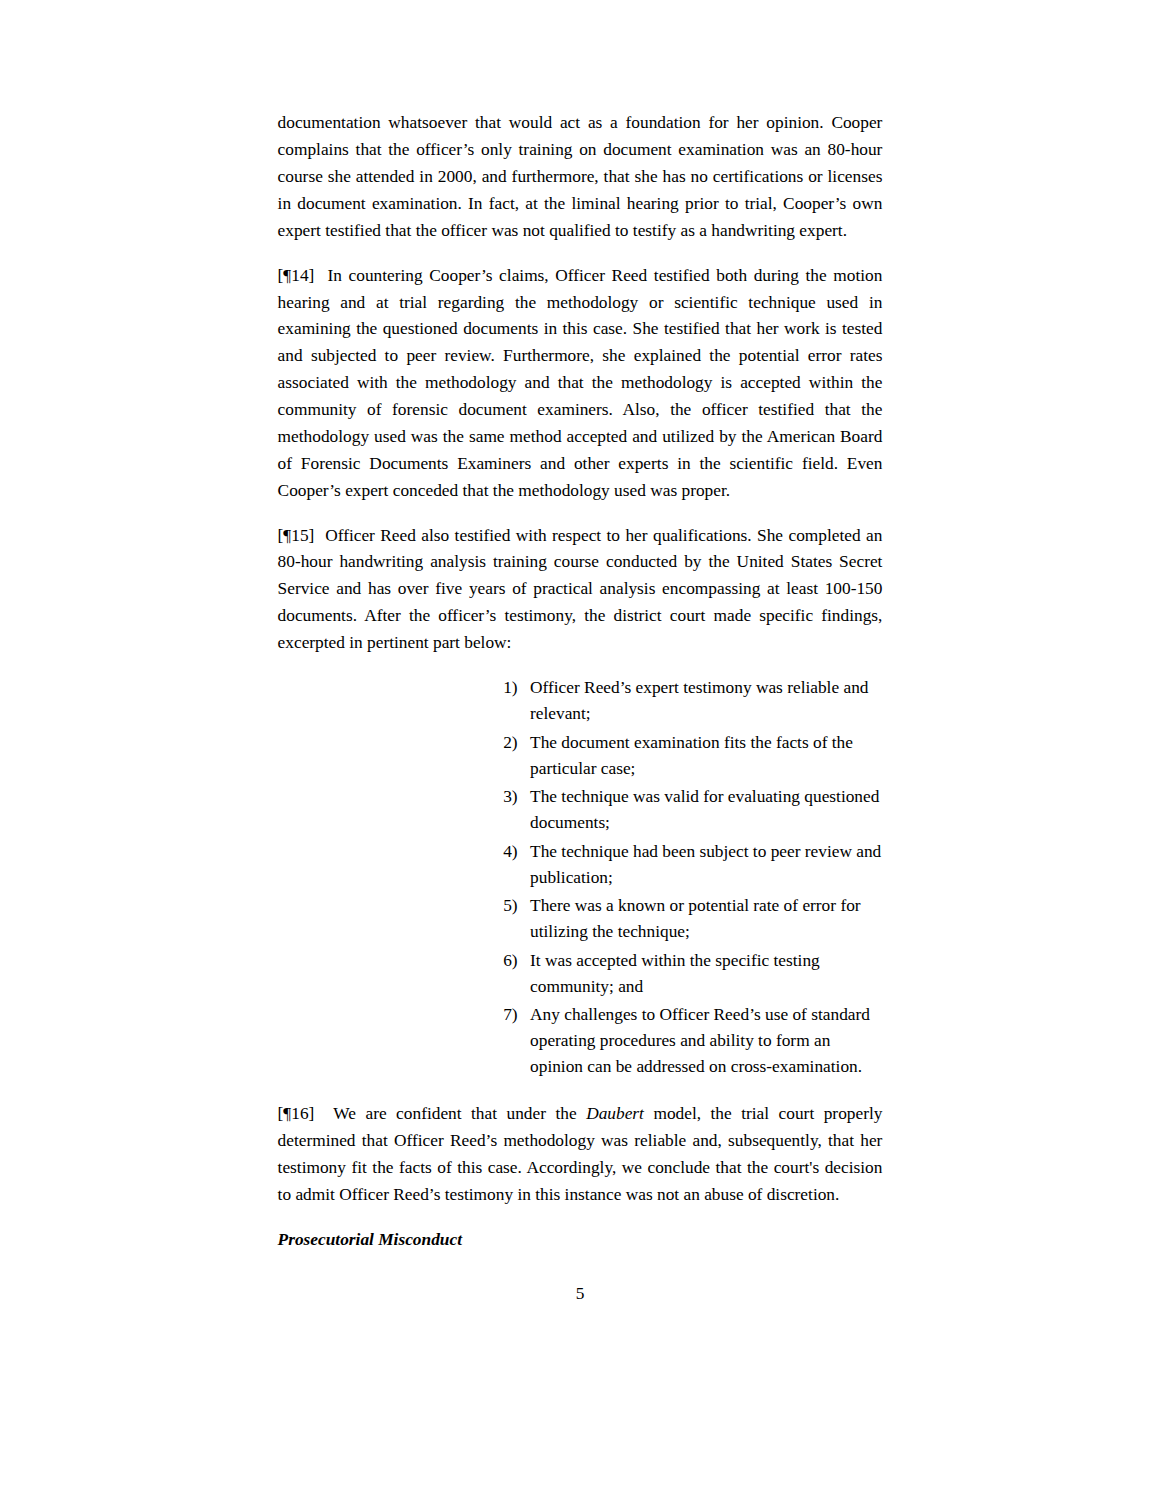documentation whatsoever that would act as a foundation for her opinion. Cooper complains that the officer’s only training on document examination was an 80-hour course she attended in 2000, and furthermore, that she has no certifications or licenses in document examination. In fact, at the liminal hearing prior to trial, Cooper’s own expert testified that the officer was not qualified to testify as a handwriting expert.
[¶14] In countering Cooper’s claims, Officer Reed testified both during the motion hearing and at trial regarding the methodology or scientific technique used in examining the questioned documents in this case. She testified that her work is tested and subjected to peer review. Furthermore, she explained the potential error rates associated with the methodology and that the methodology is accepted within the community of forensic document examiners. Also, the officer testified that the methodology used was the same method accepted and utilized by the American Board of Forensic Documents Examiners and other experts in the scientific field. Even Cooper’s expert conceded that the methodology used was proper.
[¶15] Officer Reed also testified with respect to her qualifications. She completed an 80-hour handwriting analysis training course conducted by the United States Secret Service and has over five years of practical analysis encompassing at least 100-150 documents. After the officer’s testimony, the district court made specific findings, excerpted in pertinent part below:
Officer Reed’s expert testimony was reliable and relevant;
The document examination fits the facts of the particular case;
The technique was valid for evaluating questioned documents;
The technique had been subject to peer review and publication;
There was a known or potential rate of error for utilizing the technique;
It was accepted within the specific testing community; and
Any challenges to Officer Reed’s use of standard operating procedures and ability to form an opinion can be addressed on cross-examination.
[¶16] We are confident that under the Daubert model, the trial court properly determined that Officer Reed’s methodology was reliable and, subsequently, that her testimony fit the facts of this case. Accordingly, we conclude that the court's decision to admit Officer Reed’s testimony in this instance was not an abuse of discretion.
Prosecutorial Misconduct
5